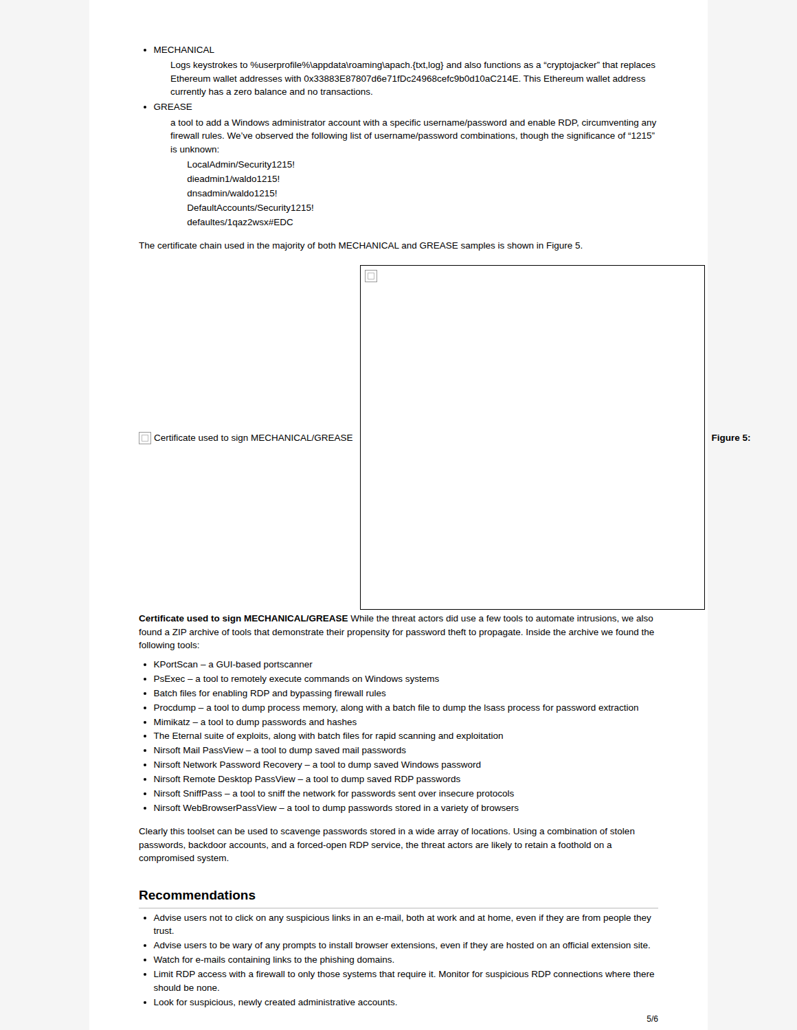MECHANICAL
Logs keystrokes to %userprofile%\appdata\roaming\apach.{txt,log} and also functions as a “cryptojacker” that replaces Ethereum wallet addresses with 0x33883E87807d6e71fDc24968cefc9b0d10aC214E. This Ethereum wallet address currently has a zero balance and no transactions.
GREASE
a tool to add a Windows administrator account with a specific username/password and enable RDP, circumventing any firewall rules. We’ve observed the following list of username/password combinations, though the significance of “1215” is unknown:
LocalAdmin/Security1215!
dieadmin1/waldo1215!
dnsadmin/waldo1215!
DefaultAccounts/Security1215!
defaultes/1qaz2wsx#EDC
The certificate chain used in the majority of both MECHANICAL and GREASE samples is shown in Figure 5.
Certificate used to sign MECHANICAL/GREASE Figure 5:
Certificate used to sign MECHANICAL/GREASE While the threat actors did use a few tools to automate intrusions, we also found a ZIP archive of tools that demonstrate their propensity for password theft to propagate. Inside the archive we found the following tools:
KPortScan – a GUI-based portscanner
PsExec – a tool to remotely execute commands on Windows systems
Batch files for enabling RDP and bypassing firewall rules
Procdump – a tool to dump process memory, along with a batch file to dump the lsass process for password extraction
Mimikatz – a tool to dump passwords and hashes
The Eternal suite of exploits, along with batch files for rapid scanning and exploitation
Nirsoft Mail PassView – a tool to dump saved mail passwords
Nirsoft Network Password Recovery – a tool to dump saved Windows password
Nirsoft Remote Desktop PassView – a tool to dump saved RDP passwords
Nirsoft SniffPass – a tool to sniff the network for passwords sent over insecure protocols
Nirsoft WebBrowserPassView – a tool to dump passwords stored in a variety of browsers
Clearly this toolset can be used to scavenge passwords stored in a wide array of locations. Using a combination of stolen passwords, backdoor accounts, and a forced-open RDP service, the threat actors are likely to retain a foothold on a compromised system.
Recommendations
Advise users not to click on any suspicious links in an e-mail, both at work and at home, even if they are from people they trust.
Advise users to be wary of any prompts to install browser extensions, even if they are hosted on an official extension site.
Watch for e-mails containing links to the phishing domains.
Limit RDP access with a firewall to only those systems that require it. Monitor for suspicious RDP connections where there should be none.
Look for suspicious, newly created administrative accounts.
5/6